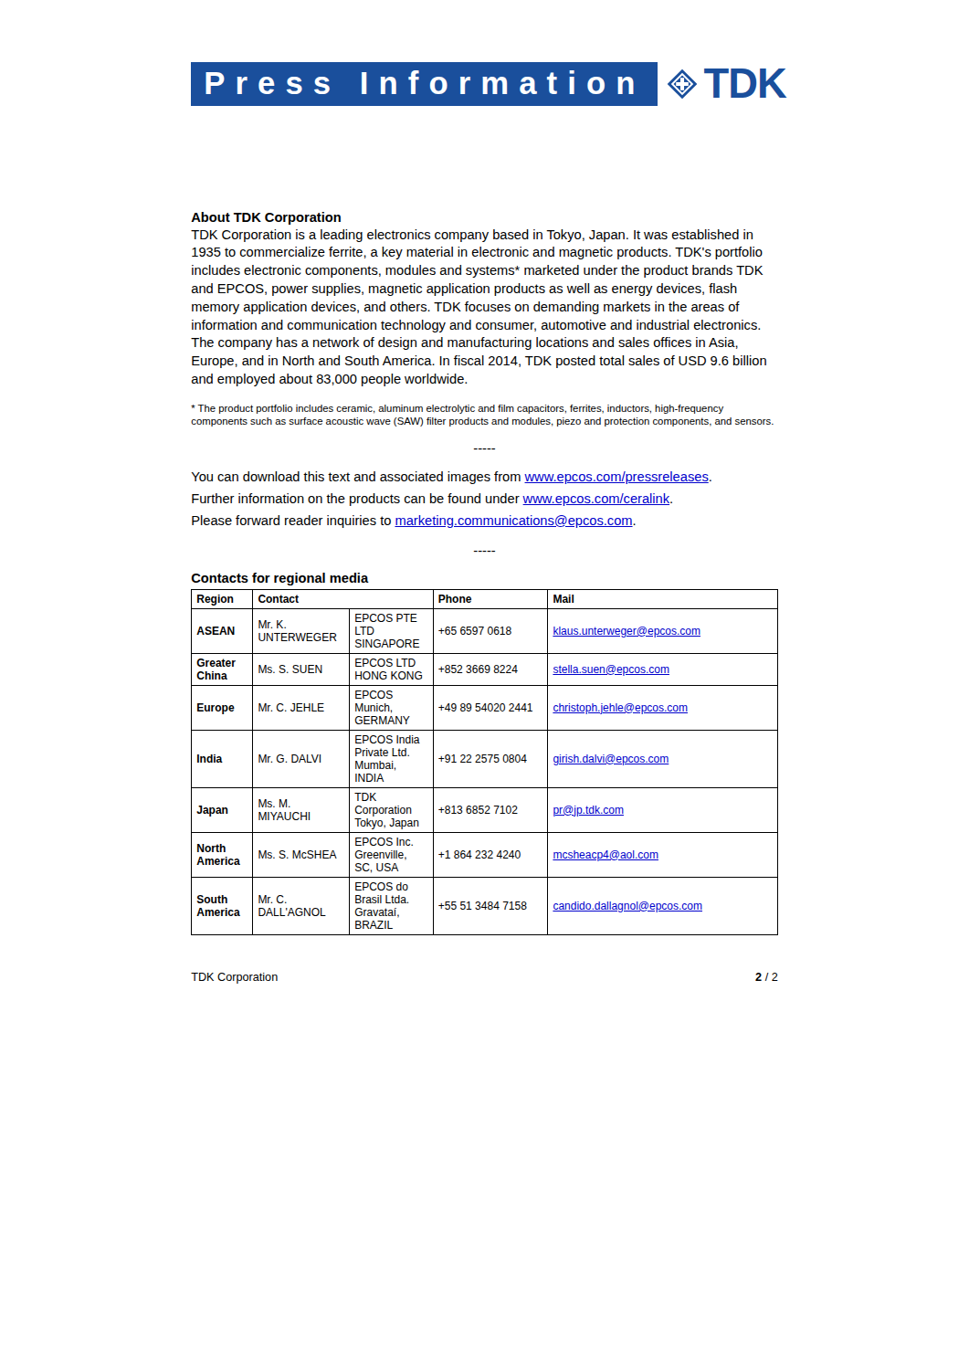Press Information
TDK
About TDK Corporation
TDK Corporation is a leading electronics company based in Tokyo, Japan. It was established in 1935 to commercialize ferrite, a key material in electronic and magnetic products. TDK's portfolio includes electronic components, modules and systems* marketed under the product brands TDK and EPCOS, power supplies, magnetic application products as well as energy devices, flash memory application devices, and others. TDK focuses on demanding markets in the areas of information and communication technology and consumer, automotive and industrial electronics. The company has a network of design and manufacturing locations and sales offices in Asia, Europe, and in North and South America. In fiscal 2014, TDK posted total sales of USD 9.6 billion and employed about 83,000 people worldwide.
* The product portfolio includes ceramic, aluminum electrolytic and film capacitors, ferrites, inductors, high-frequency components such as surface acoustic wave (SAW) filter products and modules, piezo and protection components, and sensors.
-----
You can download this text and associated images from www.epcos.com/pressreleases.
Further information on the products can be found under www.epcos.com/ceralink.
Please forward reader inquiries to marketing.communications@epcos.com.
-----
Contacts for regional media
| Region | Contact | Phone | Mail |
| --- | --- | --- | --- |
| ASEAN | Mr. K. UNTERWEGER | EPCOS PTE LTD SINGAPORE | +65 6597 0618 | klaus.unterweger@epcos.com |
| Greater China | Ms. S. SUEN | EPCOS LTD HONG KONG | +852 3669 8224 | stella.suen@epcos.com |
| Europe | Mr. C. JEHLE | EPCOS Munich, GERMANY | +49 89 54020 2441 | christoph.jehle@epcos.com |
| India | Mr. G. DALVI | EPCOS India Private Ltd. Mumbai, INDIA | +91 22 2575 0804 | girish.dalvi@epcos.com |
| Japan | Ms. M. MIYAUCHI | TDK Corporation Tokyo, Japan | +813 6852 7102 | pr@jp.tdk.com |
| North America | Ms. S. McSHEA | EPCOS Inc. Greenville, SC, USA | +1 864 232 4240 | mcsheacp4@aol.com |
| South America | Mr. C. DALL'AGNOL | EPCOS do Brasil Ltda. Gravataí, BRAZIL | +55 51 3484 7158 | candido.dallagnol@epcos.com |
TDK Corporation
2 / 2